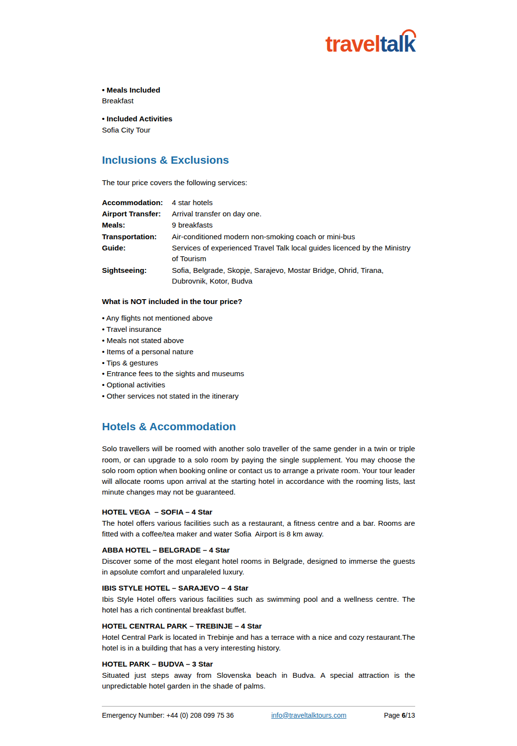travel talk
• Meals Included
Breakfast
• Included Activities
Sofia City Tour
Inclusions & Exclusions
The tour price covers the following services:
| Accommodation: | 4 star hotels |
| Airport Transfer: | Arrival transfer on day one. |
| Meals: | 9 breakfasts |
| Transportation: | Air-conditioned modern non-smoking coach or mini-bus |
| Guide: | Services of experienced Travel Talk local guides licenced by the Ministry of Tourism |
| Sightseeing: | Sofia, Belgrade, Skopje, Sarajevo, Mostar Bridge, Ohrid, Tirana, Dubrovnik, Kotor, Budva |
What is NOT included in the tour price?
Any flights not mentioned above
Travel insurance
Meals not stated above
Items of a personal nature
Tips & gestures
Entrance fees to the sights and museums
Optional activities
Other services not stated in the itinerary
Hotels & Accommodation
Solo travellers will be roomed with another solo traveller of the same gender in a twin or triple room, or can upgrade to a solo room by paying the single supplement. You may choose the solo room option when booking online or contact us to arrange a private room. Your tour leader will allocate rooms upon arrival at the starting hotel in accordance with the rooming lists, last minute changes may not be guaranteed.
HOTEL VEGA – SOFIA – 4 Star
The hotel offers various facilities such as a restaurant, a fitness centre and a bar. Rooms are fitted with a coffee/tea maker and water Sofia Airport is 8 km away.
ABBA HOTEL – BELGRADE – 4 Star
Discover some of the most elegant hotel rooms in Belgrade, designed to immerse the guests in apsolute comfort and unparaleled luxury.
IBIS STYLE HOTEL – SARAJEVO – 4 Star
Ibis Style Hotel offers various facilities such as swimming pool and a wellness centre. The hotel has a rich continental breakfast buffet.
HOTEL CENTRAL PARK – TREBINJE – 4 Star
Hotel Central Park is located in Trebinje and has a terrace with a nice and cozy restaurant.The hotel is in a building that has a very interesting history.
HOTEL PARK – BUDVA – 3 Star
Situated just steps away from Slovenska beach in Budva. A special attraction is the unpredictable hotel garden in the shade of palms.
Emergency Number: +44 (0) 208 099 75 36 info@traveltalktours.com Page 6/13